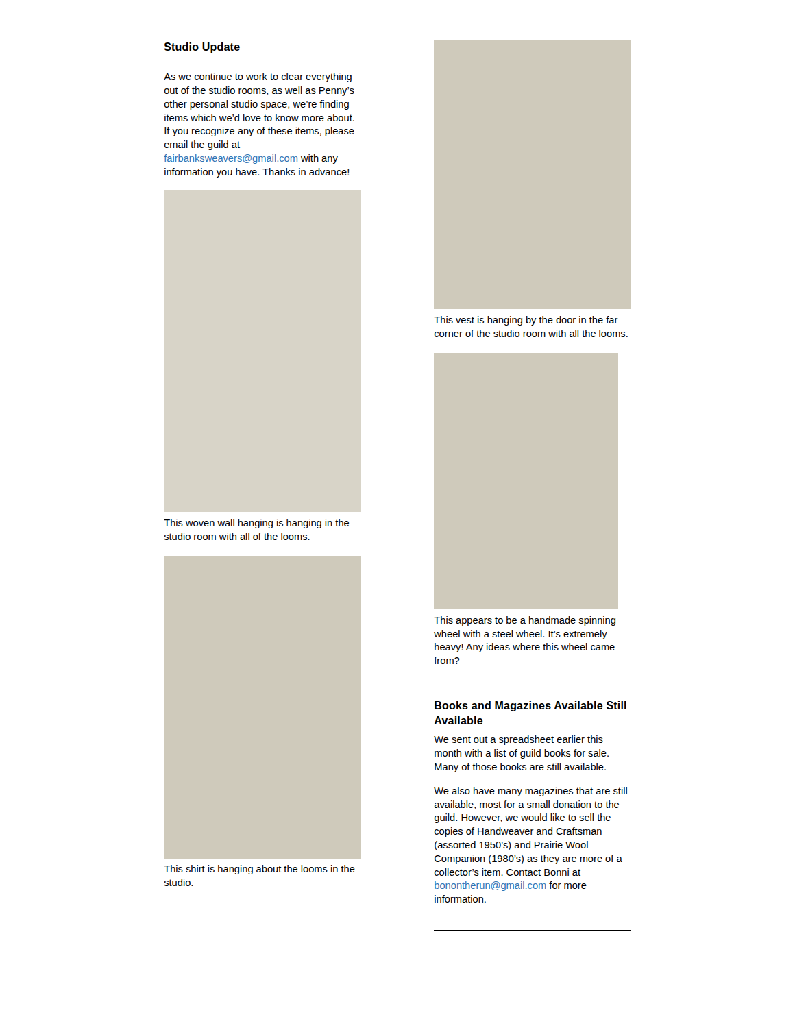Studio Update
As we continue to work to clear everything out of the studio rooms, as well as Penny’s other personal studio space, we’re finding items which we’d love to know more about. If you recognize any of these items, please email the guild at fairbanksweavers@gmail.com with any information you have. Thanks in advance!
This woven wall hanging is hanging in the studio room with all of the looms.
This shirt is hanging about the looms in the studio.
This vest is hanging by the door in the far corner of the studio room with all the looms.
This appears to be a handmade spinning wheel with a steel wheel. It’s extremely heavy! Any ideas where this wheel came from?
Books and Magazines Available Still Available
We sent out a spreadsheet earlier this month with a list of guild books for sale. Many of those books are still available.
We also have many magazines that are still available, most for a small donation to the guild. However, we would like to sell the copies of Handweaver and Craftsman (assorted 1950’s) and Prairie Wool Companion (1980’s) as they are more of a collector’s item. Contact Bonni at bonontherun@gmail.com for more information.